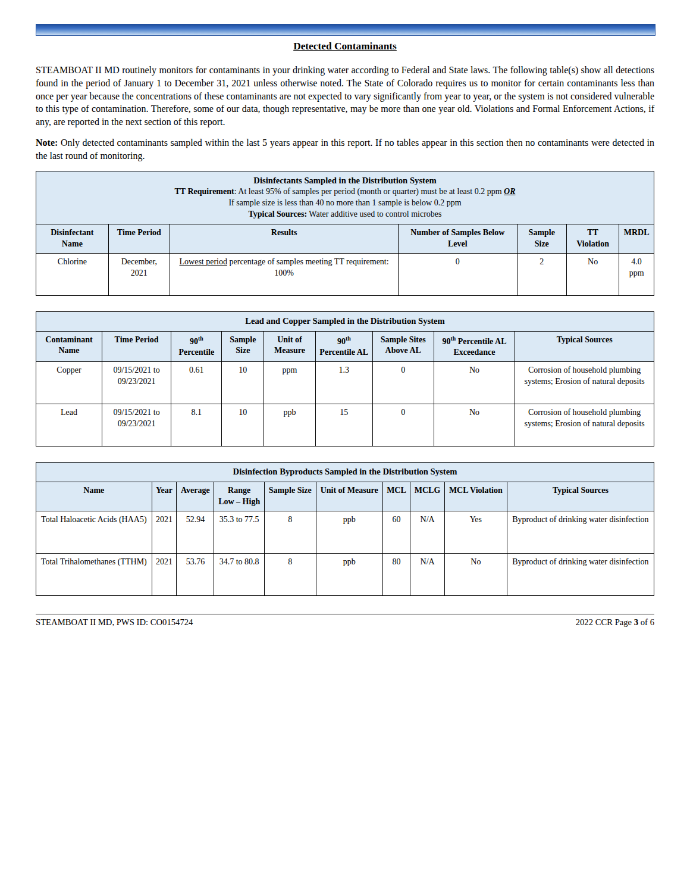Detected Contaminants
STEAMBOAT II MD routinely monitors for contaminants in your drinking water according to Federal and State laws. The following table(s) show all detections found in the period of January 1 to December 31, 2021 unless otherwise noted. The State of Colorado requires us to monitor for certain contaminants less than once per year because the concentrations of these contaminants are not expected to vary significantly from year to year, or the system is not considered vulnerable to this type of contamination. Therefore, some of our data, though representative, may be more than one year old. Violations and Formal Enforcement Actions, if any, are reported in the next section of this report.
Note: Only detected contaminants sampled within the last 5 years appear in this report. If no tables appear in this section then no contaminants were detected in the last round of monitoring.
Disinfectants Sampled in the Distribution System TT Requirement : At least 95% of samples per period (month or quarter) must be at least 0.2 ppm OR If sample size is less than 40 no more than 1 sample is below 0.2 ppm Typical Sources: Water additive used to control microbes
| Disinfectant Name | Time Period | Results | Number of Samples Below Level | Sample Size | TT Violation | MRDL |
| --- | --- | --- | --- | --- | --- | --- |
| Chlorine | December, 2021 | Lowest period percentage of samples meeting TT requirement: 100% | 0 | 2 | No | 4.0 ppm |
Lead and Copper Sampled in the Distribution System
| Contaminant Name | Time Period | 90 th Percentile | Sample Size | Unit of Measure | 90 th Percentile AL | Sample Sites Above AL | 90 th Percentile AL Exceedance | Typical Sources |
| --- | --- | --- | --- | --- | --- | --- | --- | --- |
| Copper | 09/15/2021 to 09/23/2021 | 0.61 | 10 | ppm | 1.3 | 0 | No | Corrosion of household plumbing systems; Erosion of natural deposits |
| Lead | 09/15/2021 to 09/23/2021 | 8.1 | 10 | ppb | 15 | 0 | No | Corrosion of household plumbing systems; Erosion of natural deposits |
Disinfection Byproducts Sampled in the Distribution System
| Name | Year | Average | Range Low – High | Sample Size | Unit of Measure | MCL | MCLG | MCL Violation | Typical Sources |
| --- | --- | --- | --- | --- | --- | --- | --- | --- | --- |
| Total Haloacetic Acids (HAA5) | 2021 | 52.94 | 35.3 to 77.5 | 8 | ppb | 60 | N/A | Yes | Byproduct of drinking water disinfection |
| Total Trihalomethanes (TTHM) | 2021 | 53.76 | 34.7 to 80.8 | 8 | ppb | 80 | N/A | No | Byproduct of drinking water disinfection |
STEAMBOAT II MD, PWS ID: CO0154724 2022 CCR Page 3 of 6